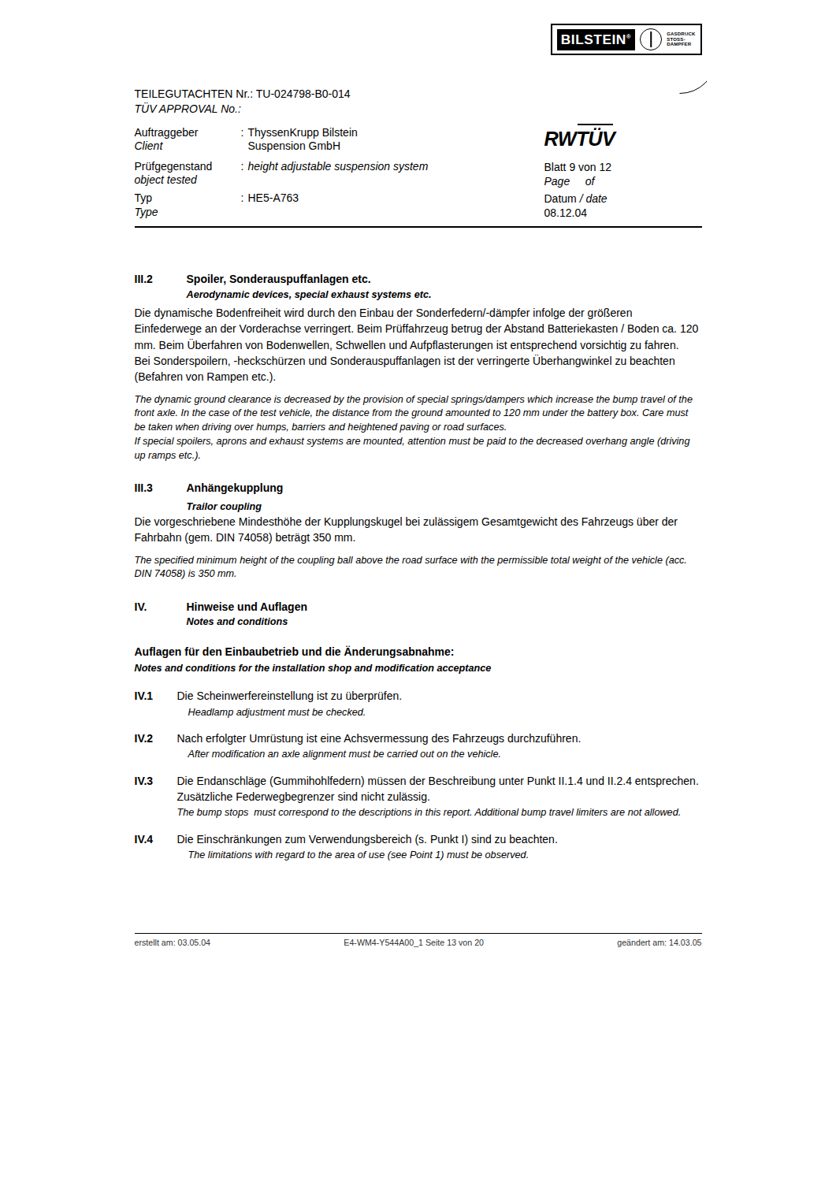BILSTEIN®
Gasdruck
Stoss-
Dämpfer
TEILEGUTACHTEN Nr.: TU-024798-B0-014
TÜV APPROVAL No.:
| Auftraggeber Client | : | ThyssenKrupp Bilstein Suspension GmbH | RW TÜV |
| Prüfgegenstand object tested | : | height adjustable suspension system | Blatt 9 von 12 Page of |
| Typ Type | : | HE5-A763 | Datum / date 08.12.04 |
III.2
Spoiler, Sonderauspuffanlagen etc.
Aerodynamic devices, special exhaust systems etc.
Die dynamische Bodenfreiheit wird durch den Einbau der Sonderfedern/-dämpfer infolge der größeren Einfederwege an der Vorderachse verringert. Beim Prüffahrzeug betrug der Abstand Batteriekasten / Boden ca. 120 mm. Beim Überfahren von Bodenwellen, Schwellen und Aufpflasterungen ist entsprechend vorsichtig zu fahren.
Bei Sonderspoilern, -heckschürzen und Sonderauspuffanlagen ist der verringerte Überhangwinkel zu beachten (Befahren von Rampen etc.).
The dynamic ground clearance is decreased by the provision of special springs/dampers which increase the bump travel of the front axle. In the case of the test vehicle, the distance from the ground amounted to 120 mm under the battery box. Care must be taken when driving over humps, barriers and heightened paving or road surfaces.
If special spoilers, aprons and exhaust systems are mounted, attention must be paid to the decreased overhang angle (driving up ramps etc.).
III.3
Anhängekupplung
Trailor coupling
Die vorgeschriebene Mindesthöhe der Kupplungskugel bei zulässigem Gesamtgewicht des Fahrzeugs über der Fahrbahn (gem. DIN 74058) beträgt 350 mm.
The specified minimum height of the coupling ball above the road surface with the permissible total weight of the vehicle (acc. DIN 74058) is 350 mm.
IV.
Hinweise und Auflagen
Notes and conditions
Auflagen für den Einbaubetrieb und die Änderungsabnahme:
Notes and conditions for the installation shop and modification acceptance
IV.1
Die Scheinwerfereinstellung ist zu überprüfen. Headlamp adjustment must be checked.
IV.2
Nach erfolgter Umrüstung ist eine Achsvermessung des Fahrzeugs durchzuführen. After modification an axle alignment must be carried out on the vehicle.
IV.3
Die Endanschläge (Gummihohlfedern) müssen der Beschreibung unter Punkt II.1.4 und II.2.4 entsprechen. Zusätzliche Federwegbegrenzer sind nicht zulässig. The bump stops must correspond to the descriptions in this report. Additional bump travel limiters are not allowed.
IV.4
Die Einschränkungen zum Verwendungsbereich (s. Punkt I) sind zu beachten. The limitations with regard to the area of use (see Point 1) must be observed.
erstellt am: 03.05.04
E4-WM4-Y544A00_1 Seite 13 von 20
geändert am: 14.03.05